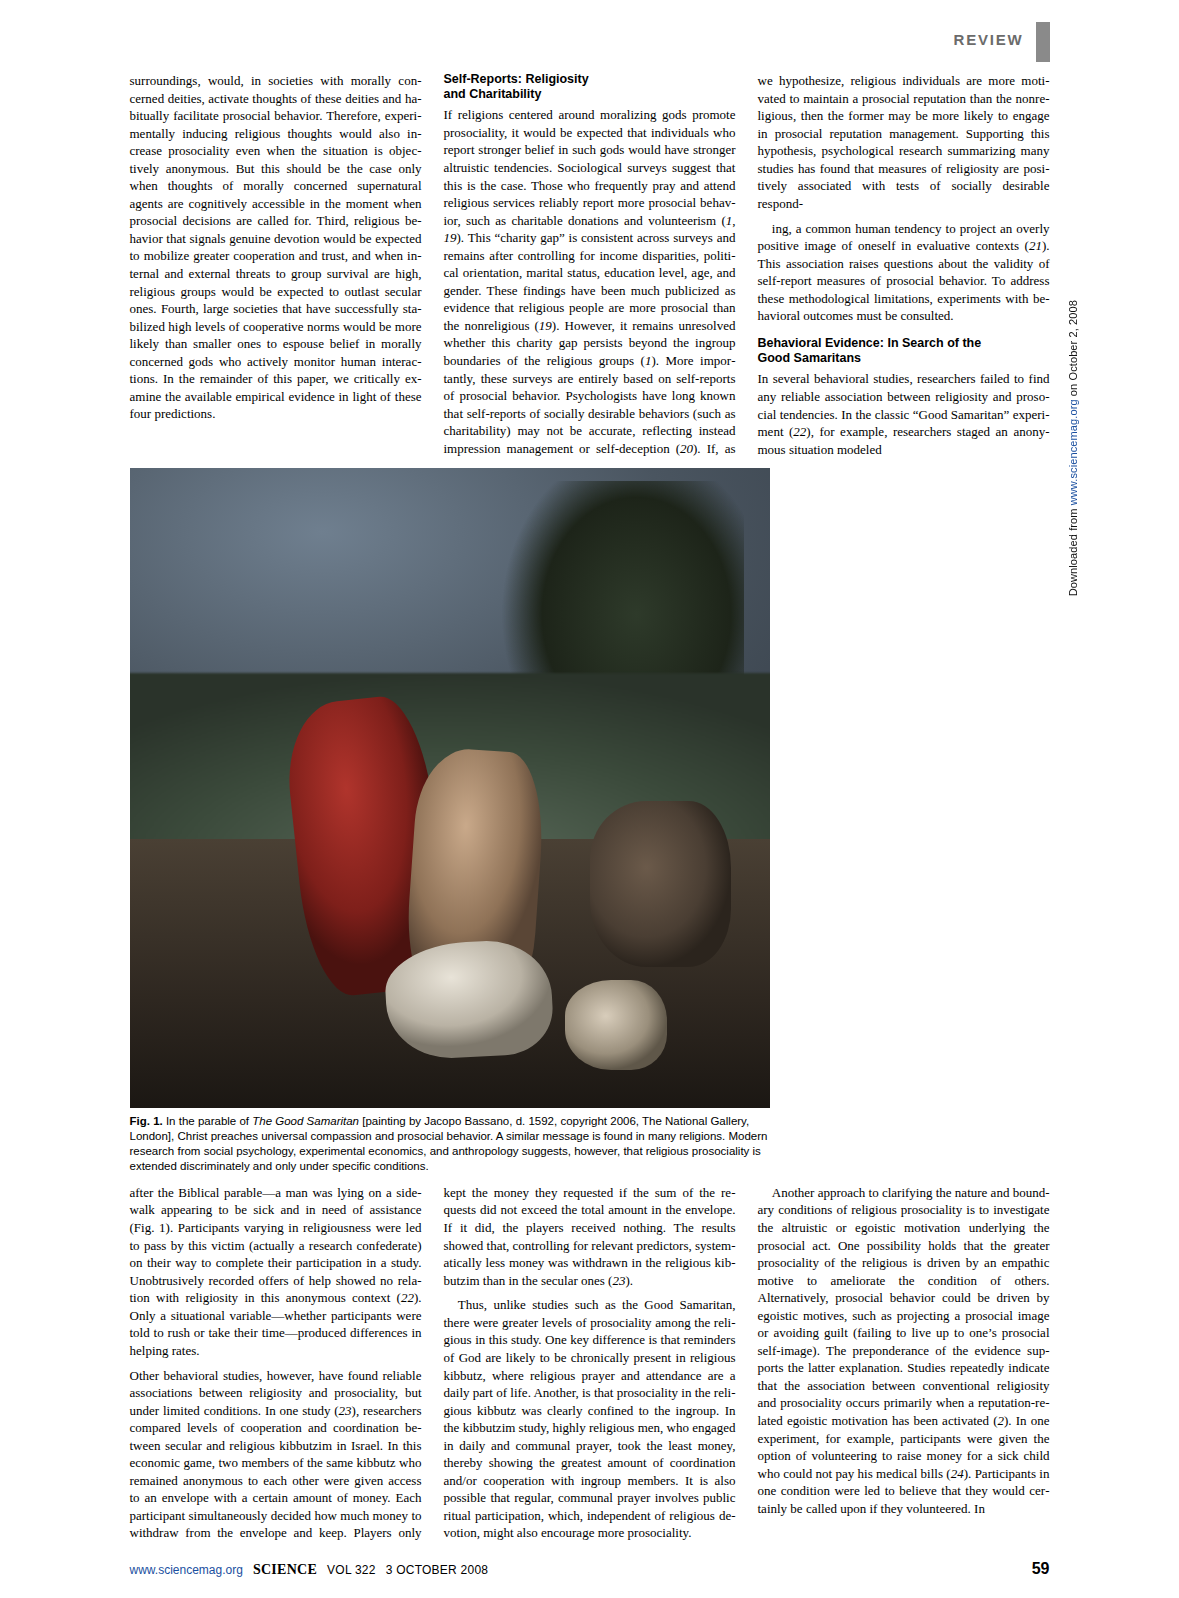REVIEW
Downloaded from www.sciencemag.org on October 2, 2008
surroundings, would, in societies with morally concerned deities, activate thoughts of these deities and habitually facilitate prosocial behavior. Therefore, experimentally inducing religious thoughts would also increase prosociality even when the situation is objectively anonymous. But this should be the case only when thoughts of morally concerned supernatural agents are cognitively accessible in the moment when prosocial decisions are called for. Third, religious behavior that signals genuine devotion would be expected to mobilize greater cooperation and trust, and when internal and external threats to group survival are high, religious groups would be expected to outlast secular ones. Fourth, large societies that have successfully stabilized high levels of cooperative norms would be more likely than smaller ones to espouse belief in morally concerned gods who actively monitor human interactions. In the remainder of this paper, we critically examine the available empirical evidence in light of these four predictions.
Self-Reports: Religiosity
and Charitability
If religions centered around moralizing gods promote prosociality, it would be expected that individuals who report stronger belief in such gods would have stronger altruistic tendencies. Sociological surveys suggest that this is the case. Those who frequently pray and attend religious services reliably report more prosocial behavior, such as charitable donations and volunteerism (1, 19). This “charity gap” is consistent across surveys and remains after controlling for income disparities, political orientation, marital status, education level, age, and gender. These findings have been much publicized as evidence that religious people are more prosocial than the nonreligious (19). However, it remains unresolved whether this charity gap persists beyond the ingroup boundaries of the religious groups (1). More importantly, these surveys are entirely based on self-reports of prosocial behavior. Psychologists have long known that self-reports of socially desirable behaviors (such as charitability) may not be accurate, reflecting instead impression management or self-deception (20). If, as we hypothesize, religious individuals are more motivated to maintain a prosocial reputation than the nonreligious, then the former may be more likely to engage in prosocial reputation management. Supporting this hypothesis, psychological research summarizing many studies has found that measures of religiosity are positively associated with tests of socially desirable respond-
ing, a common human tendency to project an overly positive image of oneself in evaluative contexts (21). This association raises questions about the validity of self-report measures of prosocial behavior. To address these methodological limitations, experiments with behavioral outcomes must be consulted.
Behavioral Evidence: In Search of the
Good Samaritans
In several behavioral studies, researchers failed to find any reliable association between religiosity and prosocial tendencies. In the classic “Good Samaritan” experiment (22), for example, researchers staged an anonymous situation modeled
Fig. 1. In the parable of The Good Samaritan [painting by Jacopo Bassano, d. 1592, copyright 2006, The National Gallery, London], Christ preaches universal compassion and prosocial behavior. A similar message is found in many religions. Modern research from social psychology, experimental economics, and anthropology suggests, however, that religious prosociality is extended discriminately and only under specific conditions.
after the Biblical parable—a man was lying on a sidewalk appearing to be sick and in need of assistance (Fig. 1). Participants varying in religiousness were led to pass by this victim (actually a research confederate) on their way to complete their participation in a study. Unobtrusively recorded offers of help showed no relation with religiosity in this anonymous context (22). Only a situational variable—whether participants were told to rush or take their time—produced differences in helping rates.
Other behavioral studies, however, have found reliable associations between religiosity and prosociality, but under limited conditions. In one study (23), researchers compared levels of cooperation and coordination between secular and religious kibbutzim in Israel. In this economic game, two members of the same kibbutz who remained anonymous to each other were given access to an envelope with a certain amount of money. Each participant simultaneously decided how much money to withdraw from the envelope and keep. Players only kept the money they requested if the sum of the requests did not exceed the total amount in the envelope. If it did, the players received nothing. The results showed that, controlling for relevant predictors, systematically less money was withdrawn in the religious kibbutzim than in the secular ones (23).
Thus, unlike studies such as the Good Samaritan, there were greater levels of prosociality among the religious in this study. One key difference is that reminders of God are likely to be chronically present in religious kibbutz, where religious prayer and attendance are a daily part of life. Another, is that prosociality in the religious kibbutz was clearly confined to the ingroup. In the kibbutzim study, highly religious men, who engaged in daily and communal prayer, took the least money, thereby showing the greatest amount of coordination and/or cooperation with ingroup members. It is also possible that regular, communal prayer involves public ritual participation, which, independent of religious devotion, might also encourage more prosociality.
Another approach to clarifying the nature and boundary conditions of religious prosociality is to investigate the altruistic or egoistic motivation underlying the prosocial act. One possibility holds that the greater prosociality of the religious is driven by an empathic motive to ameliorate the condition of others. Alternatively, prosocial behavior could be driven by egoistic motives, such as projecting a prosocial image or avoiding guilt (failing to live up to one’s prosocial self-image). The preponderance of the evidence supports the latter explanation. Studies repeatedly indicate that the association between conventional religiosity and prosociality occurs primarily when a reputation-related egoistic motivation has been activated (2). In one experiment, for example, participants were given the option of volunteering to raise money for a sick child who could not pay his medical bills (24). Participants in one condition were led to believe that they would certainly be called upon if they volunteered. In
www.sciencemag.org SCIENCE VOL 322 3 OCTOBER 2008 59